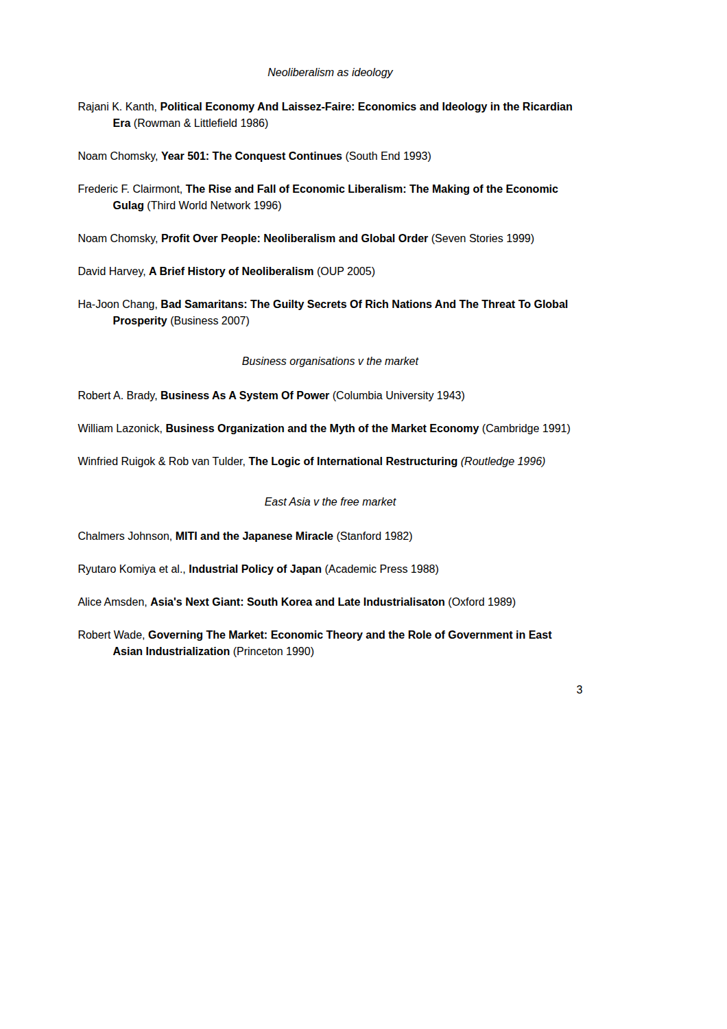Neoliberalism as ideology
Rajani K. Kanth, Political Economy And Laissez-Faire: Economics and Ideology in the Ricardian Era (Rowman & Littlefield 1986)
Noam Chomsky, Year 501: The Conquest Continues (South End 1993)
Frederic F. Clairmont, The Rise and Fall of Economic Liberalism: The Making of the Economic Gulag (Third World Network 1996)
Noam Chomsky, Profit Over People: Neoliberalism and Global Order (Seven Stories 1999)
David Harvey, A Brief History of Neoliberalism (OUP 2005)
Ha-Joon Chang, Bad Samaritans: The Guilty Secrets Of Rich Nations And The Threat To Global Prosperity (Business 2007)
Business organisations v the market
Robert A. Brady, Business As A System Of Power (Columbia University 1943)
William Lazonick, Business Organization and the Myth of the Market Economy (Cambridge 1991)
Winfried Ruigok & Rob van Tulder, The Logic of International Restructuring (Routledge 1996)
East Asia v the free market
Chalmers Johnson, MITI and the Japanese Miracle (Stanford 1982)
Ryutaro Komiya et al., Industrial Policy of Japan (Academic Press 1988)
Alice Amsden, Asia's Next Giant: South Korea and Late Industrialisaton (Oxford 1989)
Robert Wade, Governing The Market: Economic Theory and the Role of Government in East Asian Industrialization (Princeton 1990)
3